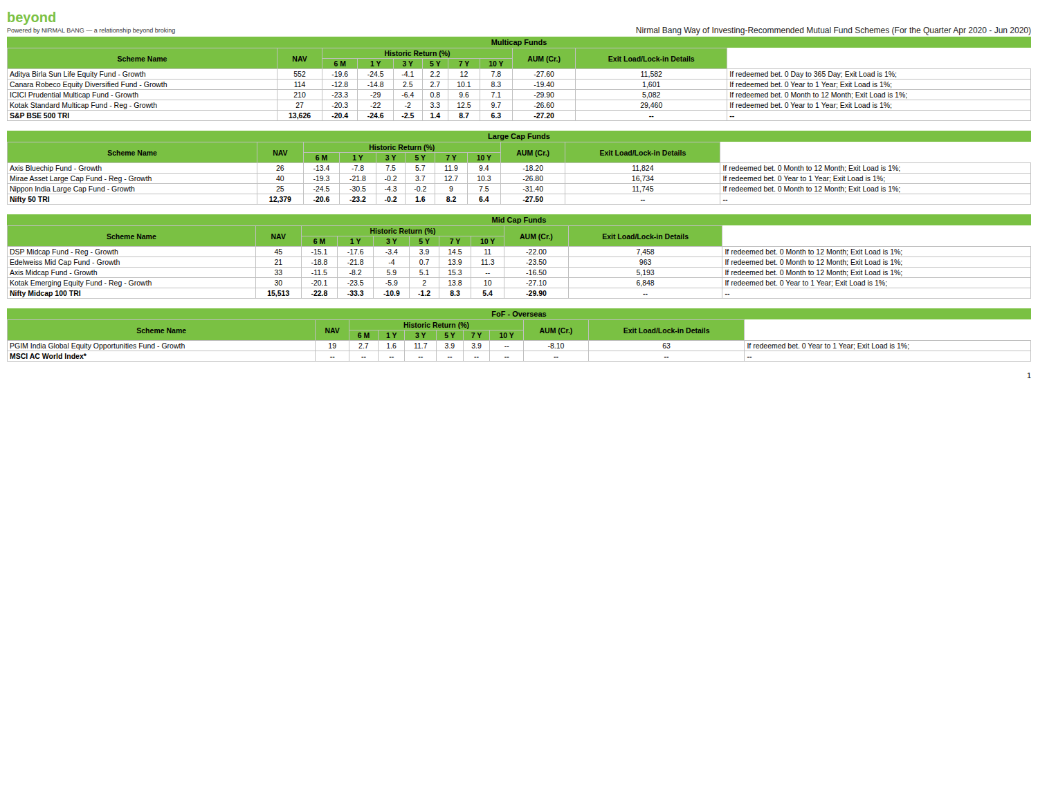beyond
Powered by NIRMAL BANG — a relationship beyond broking Nirmal Bang Way of Investing-Recommended Mutual Fund Schemes (For the Quarter Apr 2020 - Jun 2020)
Multicap Funds
| Scheme Name | NAV | Historic Return (%) | AUM (Cr.) | Exit Load/Lock-in Details |
| --- | --- | --- | --- | --- |
| 6 M | 1 Y | 3 Y | 5 Y | 7 Y | 10 Y |
| Aditya Birla Sun Life Equity Fund - Growth | 552 | -19.6 | -24.5 | -4.1 | 2.2 | 12 | 7.8 | -27.60 | 11,582 | If redeemed bet. 0 Day to 365 Day; Exit Load is 1%; |
| Canara Robeco Equity Diversified Fund - Growth | 114 | -12.8 | -14.8 | 2.5 | 2.7 | 10.1 | 8.3 | -19.40 | 1,601 | If redeemed bet. 0 Year to 1 Year; Exit Load is 1%; |
| ICICI Prudential Multicap Fund - Growth | 210 | -23.3 | -29 | -6.4 | 0.8 | 9.6 | 7.1 | -29.90 | 5,082 | If redeemed bet. 0 Month to 12 Month; Exit Load is 1%; |
| Kotak Standard Multicap Fund - Reg - Growth | 27 | -20.3 | -22 | -2 | 3.3 | 12.5 | 9.7 | -26.60 | 29,460 | If redeemed bet. 0 Year to 1 Year; Exit Load is 1%; |
| S&P BSE 500 TRI | 13,626 | -20.4 | -24.6 | -2.5 | 1.4 | 8.7 | 6.3 | -27.20 | -- | -- |
Large Cap Funds
| Scheme Name | NAV | Historic Return (%) | AUM (Cr.) | Exit Load/Lock-in Details |
| --- | --- | --- | --- | --- |
| 6 M | 1 Y | 3 Y | 5 Y | 7 Y | 10 Y |
| Axis Bluechip Fund - Growth | 26 | -13.4 | -7.8 | 7.5 | 5.7 | 11.9 | 9.4 | -18.20 | 11,824 | If redeemed bet. 0 Month to 12 Month; Exit Load is 1%; |
| Mirae Asset Large Cap Fund - Reg - Growth | 40 | -19.3 | -21.8 | -0.2 | 3.7 | 12.7 | 10.3 | -26.80 | 16,734 | If redeemed bet. 0 Year to 1 Year; Exit Load is 1%; |
| Nippon India Large Cap Fund - Growth | 25 | -24.5 | -30.5 | -4.3 | -0.2 | 9 | 7.5 | -31.40 | 11,745 | If redeemed bet. 0 Month to 12 Month; Exit Load is 1%; |
| Nifty 50 TRI | 12,379 | -20.6 | -23.2 | -0.2 | 1.6 | 8.2 | 6.4 | -27.50 | -- | -- |
Mid Cap Funds
| Scheme Name | NAV | Historic Return (%) | AUM (Cr.) | Exit Load/Lock-in Details |
| --- | --- | --- | --- | --- |
| 6 M | 1 Y | 3 Y | 5 Y | 7 Y | 10 Y |
| DSP Midcap Fund - Reg - Growth | 45 | -15.1 | -17.6 | -3.4 | 3.9 | 14.5 | 11 | -22.00 | 7,458 | If redeemed bet. 0 Month to 12 Month; Exit Load is 1%; |
| Edelweiss Mid Cap Fund - Growth | 21 | -18.8 | -21.8 | -4 | 0.7 | 13.9 | 11.3 | -23.50 | 963 | If redeemed bet. 0 Month to 12 Month; Exit Load is 1%; |
| Axis Midcap Fund - Growth | 33 | -11.5 | -8.2 | 5.9 | 5.1 | 15.3 | -- | -16.50 | 5,193 | If redeemed bet. 0 Month to 12 Month; Exit Load is 1%; |
| Kotak Emerging Equity Fund - Reg - Growth | 30 | -20.1 | -23.5 | -5.9 | 2 | 13.8 | 10 | -27.10 | 6,848 | If redeemed bet. 0 Year to 1 Year; Exit Load is 1%; |
| Nifty Midcap 100 TRI | 15,513 | -22.8 | -33.3 | -10.9 | -1.2 | 8.3 | 5.4 | -29.90 | -- | -- |
FoF - Overseas
| Scheme Name | NAV | Historic Return (%) | AUM (Cr.) | Exit Load/Lock-in Details |
| --- | --- | --- | --- | --- |
| 6 M | 1 Y | 3 Y | 5 Y | 7 Y | 10 Y |
| PGIM India Global Equity Opportunities Fund - Growth | 19 | 2.7 | 1.6 | 11.7 | 3.9 | 3.9 | -- | -8.10 | 63 | If redeemed bet. 0 Year to 1 Year; Exit Load is 1%; |
| MSCI AC World Index* | -- | -- | -- | -- | -- | -- | -- | -- | -- | -- |
1